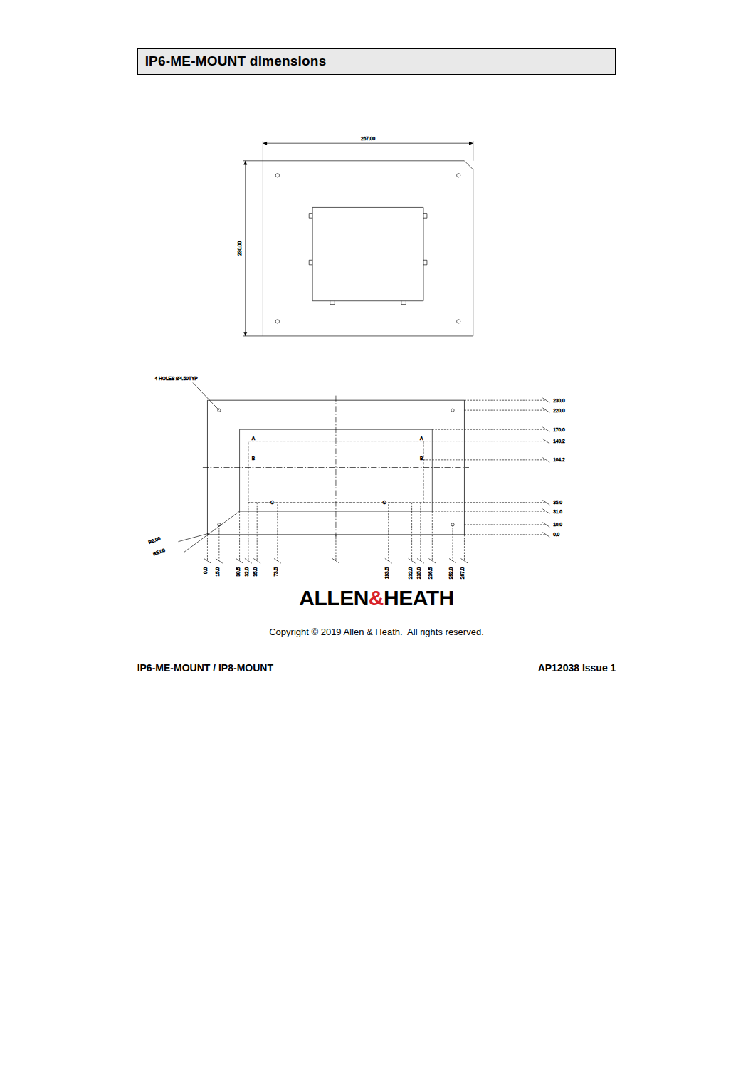IP6-ME-MOUNT dimensions
267.00 230.00 4 HOLES Ø4.50TYP R2.00 R5.00 A A B B C C 230.0 220.0 170.0 149.2 104.2 35.0 31.0 10.0 0.0 0.0 15.0 30.5 32.0 35.0 73.5 193.5 232.0 235.0 236.5 252.0 267.0
ALLEN&HEATH
Copyright © 2019 Allen & Heath. All rights reserved.
IP6-ME-MOUNT / IP8-MOUNT AP12038 Issue 1